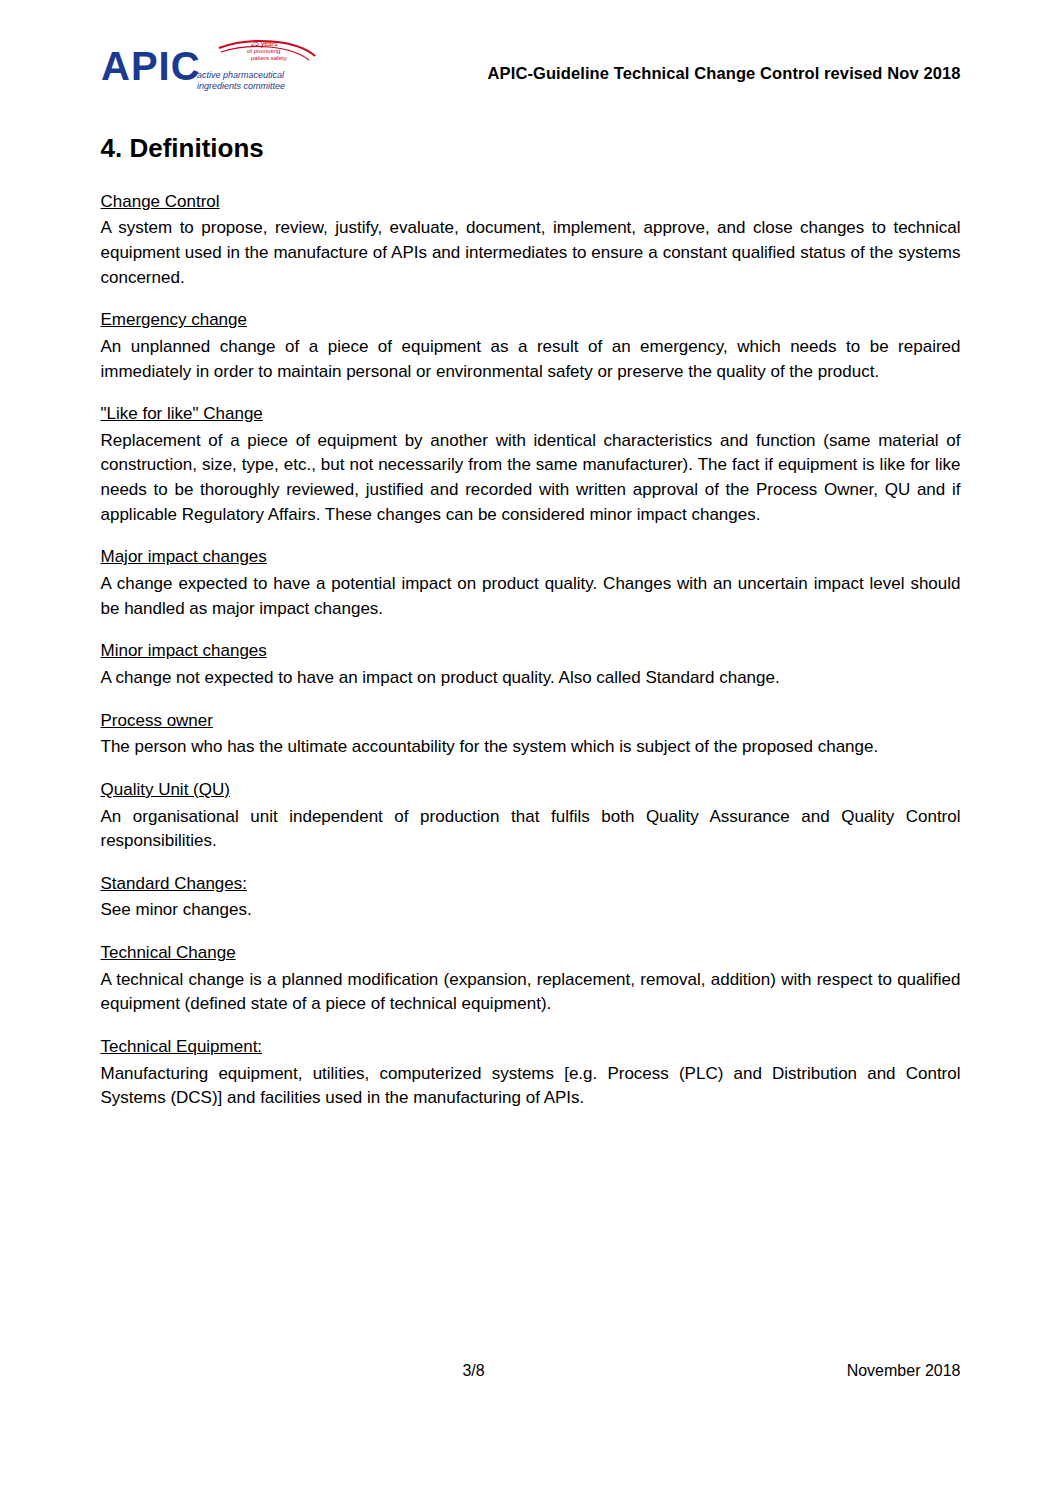APIC 25 years of promoting patient safety active pharmaceutical ingredients committee
APIC-Guideline Technical Change Control revised Nov 2018
4. Definitions
Change Control
A system to propose, review, justify, evaluate, document, implement, approve, and close changes to technical equipment used in the manufacture of APIs and intermediates to ensure a constant qualified status of the systems concerned.
Emergency change
An unplanned change of a piece of equipment as a result of an emergency, which needs to be repaired immediately in order to maintain personal or environmental safety or preserve the quality of the product.
"Like for like" Change
Replacement of a piece of equipment by another with identical characteristics and function (same material of construction, size, type, etc., but not necessarily from the same manufacturer). The fact if equipment is like for like needs to be thoroughly reviewed, justified and recorded with written approval of the Process Owner, QU and if applicable Regulatory Affairs. These changes can be considered minor impact changes.
Major impact changes
A change expected to have a potential impact on product quality. Changes with an uncertain impact level should be handled as major impact changes.
Minor impact changes
A change not expected to have an impact on product quality. Also called Standard change.
Process owner
The person who has the ultimate accountability for the system which is subject of the proposed change.
Quality Unit (QU)
An organisational unit independent of production that fulfils both Quality Assurance and Quality Control responsibilities.
Standard Changes:
See minor changes.
Technical Change
A technical change is a planned modification (expansion, replacement, removal, addition) with respect to qualified equipment (defined state of a piece of technical equipment).
Technical Equipment:
Manufacturing equipment, utilities, computerized systems [e.g. Process (PLC) and Distribution and Control Systems (DCS)] and facilities used in the manufacturing of APIs.
3/8
November 2018